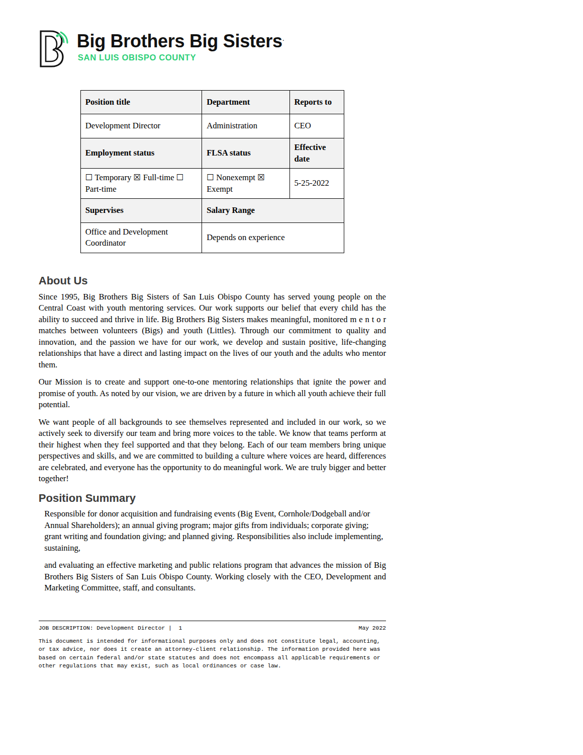Big Brothers Big Sisters.
SAN LUIS OBISPO COUNTY
| Position title | Department | Reports to |
| --- | --- | --- |
| Development Director | Administration | CEO |
| Employment status | FLSA status | Effective date |
| ☐ Temporary ☒ Full-time ☐ Part-time | ☐ Nonexempt ☒ Exempt | 5-25-2022 |
| Supervises | Salary Range |
| Office and Development Coordinator | Depends on experience |
About Us
Since 1995, Big Brothers Big Sisters of San Luis Obispo County has served young people on the Central Coast with youth mentoring services. Our work supports our belief that every child has the ability to succeed and thrive in life. Big Brothers Big Sisters makes meaningful, monitored m e n t o r matches between volunteers (Bigs) and youth (Littles). Through our commitment to quality and innovation, and the passion we have for our work, we develop and sustain positive, life-changing relationships that have a direct and lasting impact on the lives of our youth and the adults who mentor them.
Our Mission is to create and support one-to-one mentoring relationships that ignite the power and promise of youth. As noted by our vision, we are driven by a future in which all youth achieve their full potential.
We want people of all backgrounds to see themselves represented and included in our work, so we actively seek to diversify our team and bring more voices to the table. We know that teams perform at their highest when they feel supported and that they belong. Each of our team members bring unique perspectives and skills, and we are committed to building a culture where voices are heard, differences are celebrated, and everyone has the opportunity to do meaningful work. We are truly bigger and better together!
Position Summary
Responsible for donor acquisition and fundraising events (Big Event, Cornhole/Dodgeball and/or Annual Shareholders); an annual giving program; major gifts from individuals; corporate giving; grant writing and foundation giving; and planned giving. Responsibilities also include implementing, sustaining,
and evaluating an effective marketing and public relations program that advances the mission of Big Brothers Big Sisters of San Luis Obispo County. Working closely with the CEO, Development and Marketing Committee, staff, and consultants.
JOB DESCRIPTION: Development Director | 1 May 2022
This document is intended for informational purposes only and does not constitute legal, accounting, or tax advice, nor does it create an attorney-client relationship. The information provided here was based on certain federal and/or state statutes and does not encompass all applicable requirements or other regulations that may exist, such as local ordinances or case law.